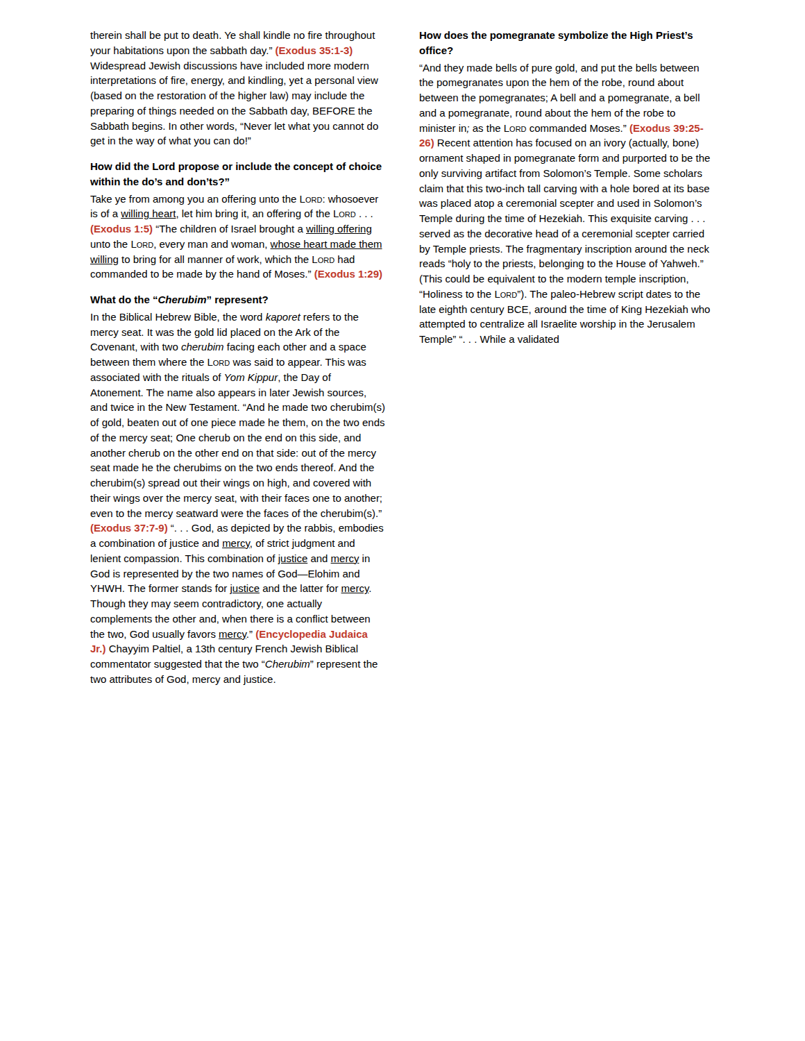therein shall be put to death. Ye shall kindle no fire throughout your habitations upon the sabbath day.” (Exodus 35:1-3) Widespread Jewish discussions have included more modern interpretations of fire, energy, and kindling, yet a personal view (based on the restoration of the higher law) may include the preparing of things needed on the Sabbath day, BEFORE the Sabbath begins. In other words, “Never let what you cannot do get in the way of what you can do!”
How did the Lord propose or include the concept of choice within the do’s and don’ts?”
Take ye from among you an offering unto the Lord: whosoever is of a willing heart, let him bring it, an offering of the Lord . . . (Exodus 1:5) “The children of Israel brought a willing offering unto the Lord, every man and woman, whose heart made them willing to bring for all manner of work, which the Lord had commanded to be made by the hand of Moses.” (Exodus 1:29)
What do the “Cherubim” represent?
In the Biblical Hebrew Bible, the word kaporet refers to the mercy seat. It was the gold lid placed on the Ark of the Covenant, with two cherubim facing each other and a space between them where the Lord was said to appear. This was associated with the rituals of Yom Kippur, the Day of Atonement. The name also appears in later Jewish sources, and twice in the New Testament. “And he made two cherubim(s) of gold, beaten out of one piece made he them, on the two ends of the mercy seat; One cherub on the end on this side, and another cherub on the other end on that side: out of the mercy seat made he the cherubims on the two ends thereof. And the cherubim(s) spread out their wings on high, and covered with their wings over the mercy seat, with their faces one to another; even to the mercy seatward were the faces of the cherubim(s).” (Exodus 37:7-9) “. . . God, as depicted by the rabbis, embodies a combination of justice and mercy, of strict judgment and lenient compassion. This combination of justice and mercy in God is represented by the two names of God—Elohim and YHWH. The former stands for justice and the latter for mercy. Though they may seem contradictory, one actually complements the other and, when there is a conflict between the two, God usually favors mercy.” (Encyclopedia Judaica Jr.) Chayyim Paltiel, a 13th century French Jewish Biblical commentator suggested that the two “Cherubim” represent the two attributes of God, mercy and justice.
How does the pomegranate symbolize the High Priest’s office?
“And they made bells of pure gold, and put the bells between the pomegranates upon the hem of the robe, round about between the pomegranates; A bell and a pomegranate, a bell and a pomegranate, round about the hem of the robe to minister in; as the Lord commanded Moses.” (Exodus 39:25-26) Recent attention has focused on an ivory (actually, bone) ornament shaped in pomegranate form and purported to be the only surviving artifact from Solomon’s Temple. Some scholars claim that this two-inch tall carving with a hole bored at its base was placed atop a ceremonial scepter and used in Solomon’s Temple during the time of Hezekiah. This exquisite carving . . . served as the decorative head of a ceremonial scepter carried by Temple priests. The fragmentary inscription around the neck reads “holy to the priests, belonging to the House of Yahweh.” (This could be equivalent to the modern temple inscription, “Holiness to the Lord”). The paleo-Hebrew script dates to the late eighth century BCE, around the time of King Hezekiah who attempted to centralize all Israelite worship in the Jerusalem Temple” “. . . While a validated